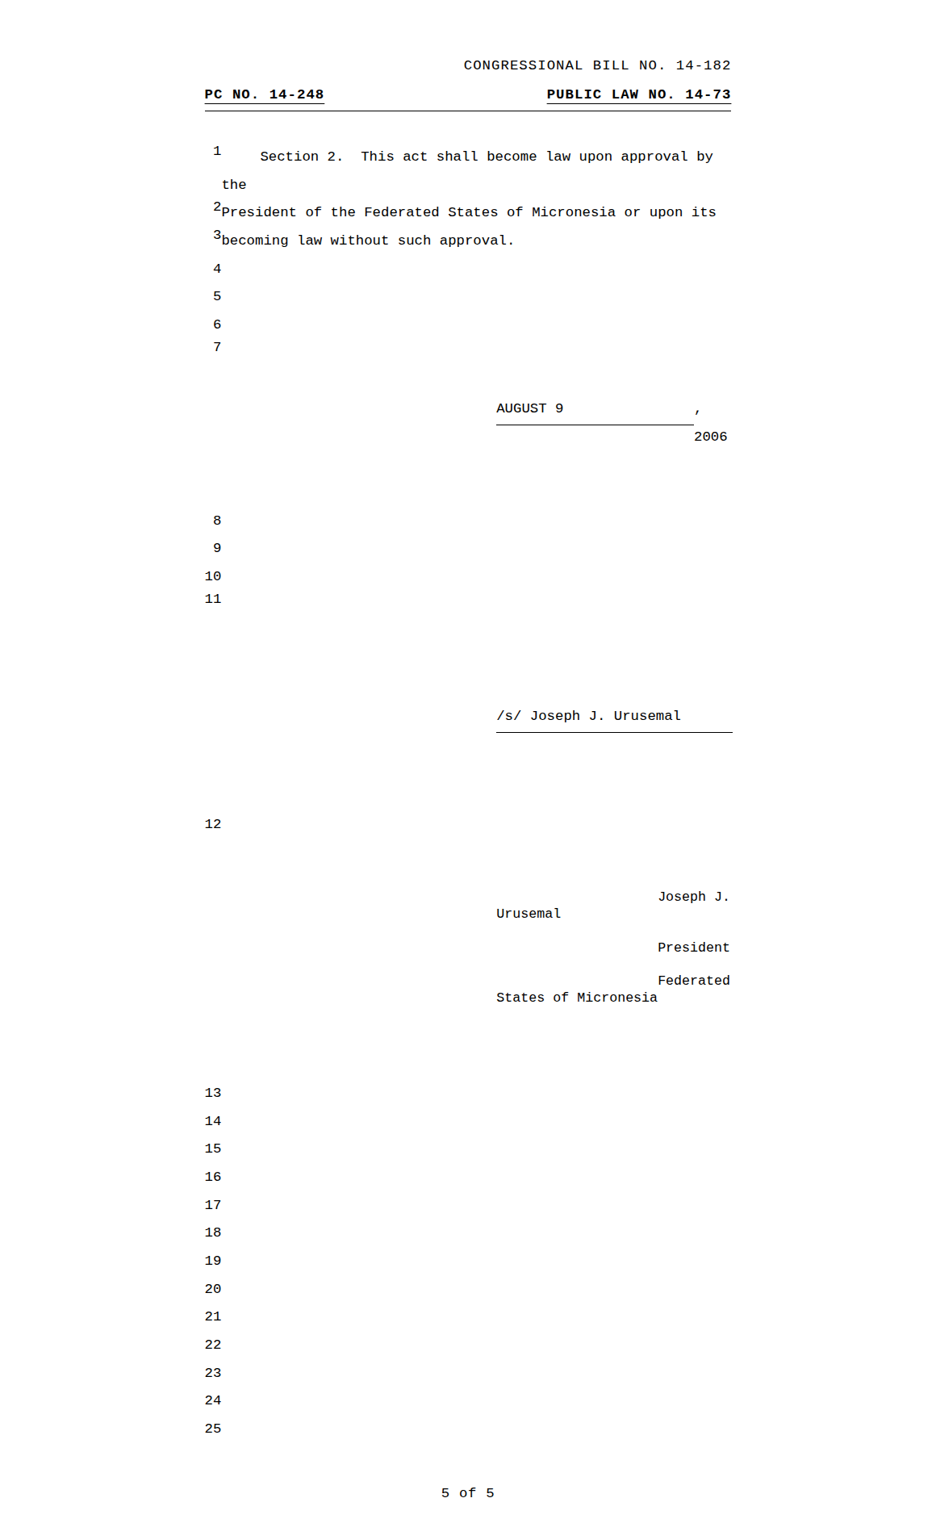CONGRESSIONAL BILL NO. 14-182
PC NO. 14-248 PUBLIC LAW NO. 14-73
| 1 | Section 2. This act shall become law upon approval by the |
| 2 | President of the Federated States of Micronesia or upon its |
| 3 | becoming law without such approval. |
| 4 | |
| 5 | |
| 6 | |
| 7 | AUGUST 9 , 2006 |
| 8 | |
| 9 | |
| 10 | |
| 11 | /s/ Joseph J. Urusemal |
| 12 | Joseph J. Urusemal President Federated States of Micronesia |
| 13 | |
| 14 | |
| 15 | |
| 16 | |
| 17 | |
| 18 | |
| 19 | |
| 20 | |
| 21 | |
| 22 | |
| 23 | |
| 24 | |
| 25 | |
5 of 5